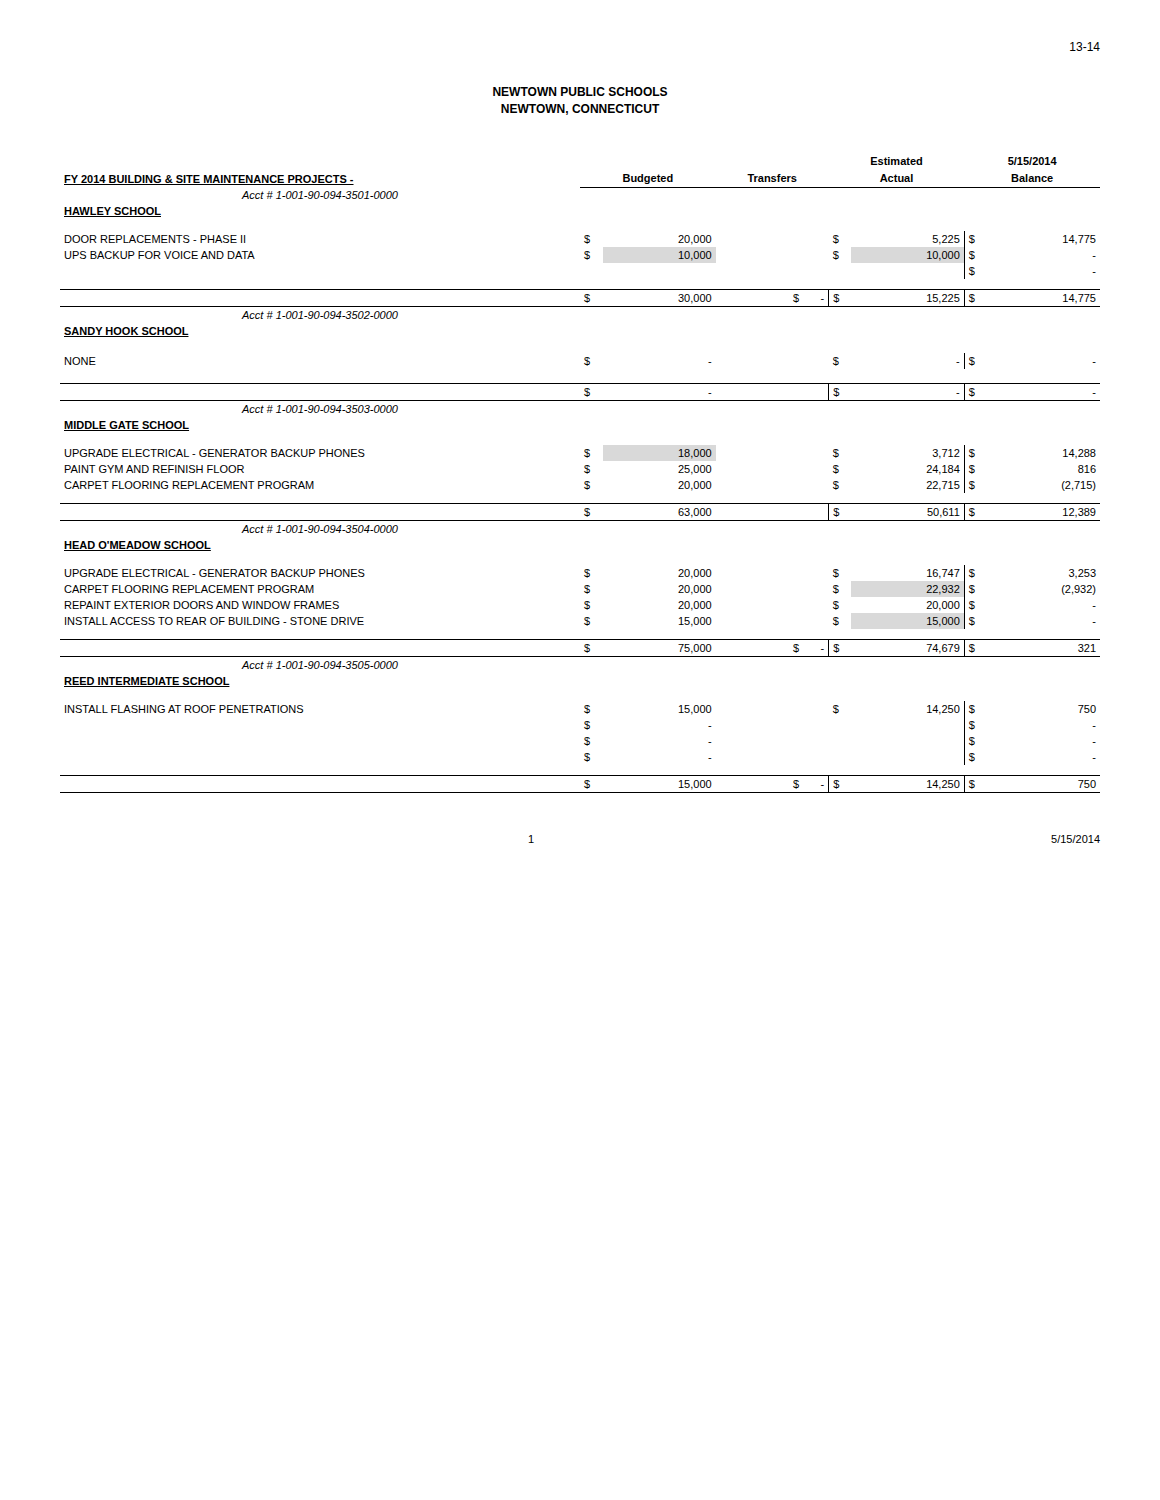13-14
NEWTOWN PUBLIC SCHOOLS
NEWTOWN, CONNECTICUT
| | | | Estimated | 5/15/2014 |
| FY 2014 BUILDING & SITE MAINTENANCE PROJECTS - | Budgeted | Transfers | Actual | Balance |
| Acct # 1-001-90-094-3501-0000 | |
| HAWLEY SCHOOL | |
| DOOR REPLACEMENTS - PHASE II | $ | 20,000 | | $ | 5,225 | $ | 14,775 |
| UPS BACKUP FOR VOICE AND DATA | $ | 10,000 | | $ | 10,000 | $ | - |
| | | | | | | $ | - |
| | $ | 30,000 | $ - | $ | 15,225 | $ | 14,775 |
| Acct # 1-001-90-094-3502-0000 | |
| SANDY HOOK SCHOOL | |
| NONE | $ | - | | $ | - | $ | - |
| | $ | - | | $ | - | $ | - |
| Acct # 1-001-90-094-3503-0000 | |
| MIDDLE GATE SCHOOL | |
| UPGRADE ELECTRICAL - GENERATOR BACKUP PHONES | $ | 18,000 | | $ | 3,712 | $ | 14,288 |
| PAINT GYM AND REFINISH FLOOR | $ | 25,000 | | $ | 24,184 | $ | 816 |
| CARPET FLOORING REPLACEMENT PROGRAM | $ | 20,000 | | $ | 22,715 | $ | (2,715) |
| | $ | 63,000 | | $ | 50,611 | $ | 12,389 |
| Acct # 1-001-90-094-3504-0000 | |
| HEAD O'MEADOW SCHOOL | |
| UPGRADE ELECTRICAL - GENERATOR BACKUP PHONES | $ | 20,000 | | $ | 16,747 | $ | 3,253 |
| CARPET FLOORING REPLACEMENT PROGRAM | $ | 20,000 | | $ | 22,932 | $ | (2,932) |
| REPAINT EXTERIOR DOORS AND WINDOW FRAMES | $ | 20,000 | | $ | 20,000 | $ | - |
| INSTALL ACCESS TO REAR OF BUILDING - STONE DRIVE | $ | 15,000 | | $ | 15,000 | $ | - |
| | $ | 75,000 | $ - | $ | 74,679 | $ | 321 |
| Acct # 1-001-90-094-3505-0000 | |
| REED INTERMEDIATE SCHOOL | |
| INSTALL FLASHING AT ROOF PENETRATIONS | $ | 15,000 | | $ | 14,250 | $ | 750 |
| | $ | - | | | | $ | - |
| | $ | - | | | | $ | - |
| | $ | - | | | | $ | - |
| | $ | 15,000 | $ - | $ | 14,250 | $ | 750 |
1
5/15/2014